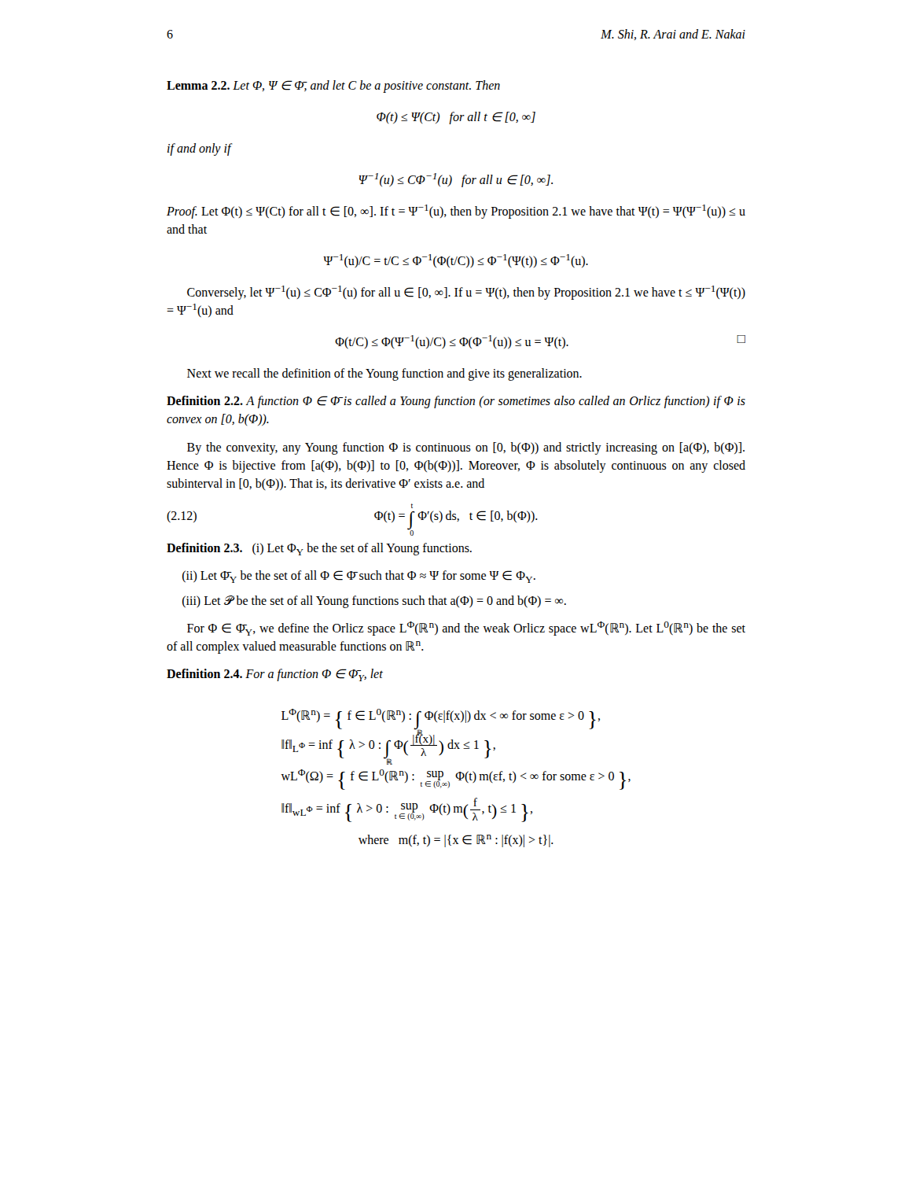6 M. Shi, R. Arai and E. Nakai
Lemma 2.2. Let Φ, Ψ ∈ Φ̄, and let C be a positive constant. Then
Φ(t) ≤ Ψ(Ct) for all t ∈ [0, ∞]
if and only if
Ψ−1(u) ≤ CΦ−1(u) for all u ∈ [0, ∞].
Proof. Let Φ(t) ≤ Ψ(Ct) for all t ∈ [0, ∞]. If t = Ψ−1(u), then by Proposition 2.1 we have that Ψ(t) = Ψ(Ψ−1(u)) ≤ u and that
Ψ−1(u)/C = t/C ≤ Φ−1(Φ(t/C)) ≤ Φ−1(Ψ(t)) ≤ Φ−1(u).
Conversely, let Ψ−1(u) ≤ CΦ−1(u) for all u ∈ [0, ∞]. If u = Ψ(t), then by Proposition 2.1 we have t ≤ Ψ−1(Ψ(t)) = Ψ−1(u) and
Φ(t/C) ≤ Φ(Ψ−1(u)/C) ≤ Φ(Φ−1(u)) ≤ u = Ψ(t).□
Next we recall the definition of the Young function and give its generalization.
Definition 2.2. A function Φ ∈ Φ̄ is called a Young function (or sometimes also called an Orlicz function) if Φ is convex on [0, b(Φ)).
By the convexity, any Young function Φ is continuous on [0, b(Φ)) and strictly increasing on [a(Φ), b(Φ)]. Hence Φ is bijective from [a(Φ), b(Φ)] to [0, Φ(b(Φ))]. Moreover, Φ is absolutely continuous on any closed subinterval in [0, b(Φ)). That is, its derivative Φ′ exists a.e. and
(2.12) Φ(t) = 0t∫ Φ′(s) ds, t ∈ [0, b(Φ)).
Definition 2.3. (i) Let ΦY be the set of all Young functions.
(ii) Let Φ̄Y be the set of all Φ ∈ Φ̄ such that Φ ≈ Ψ for some Ψ ∈ ΦY.
(iii) Let 𝒫 be the set of all Young functions such that a(Φ) = 0 and b(Φ) = ∞.
For Φ ∈ Φ̄Y, we define the Orlicz space LΦ(ℝn) and the weak Orlicz space wLΦ(ℝn). Let L0(ℝn) be the set of all complex valued measurable functions on ℝn.
Definition 2.4. For a function Φ ∈ Φ̄Y, let
LΦ(ℝn) = { f ∈ L0(ℝn) : ℝn∫ Φ(ε|f(x)|) dx < ∞ for some ε > 0 },
‖f‖LΦ = inf { λ > 0 : ℝn∫ Φ(|f(x)|λ) dx ≤ 1 },
wLΦ(Ω) = { f ∈ L0(ℝn) : sup t ∈ (0,∞) Φ(t) m(εf, t) < ∞ for some ε > 0 },
‖f‖wLΦ = inf { λ > 0 : sup t ∈ (0,∞) Φ(t) m(fλ, t) ≤ 1 },
where m(f, t) = |{x ∈ ℝn : |f(x)| > t}|.